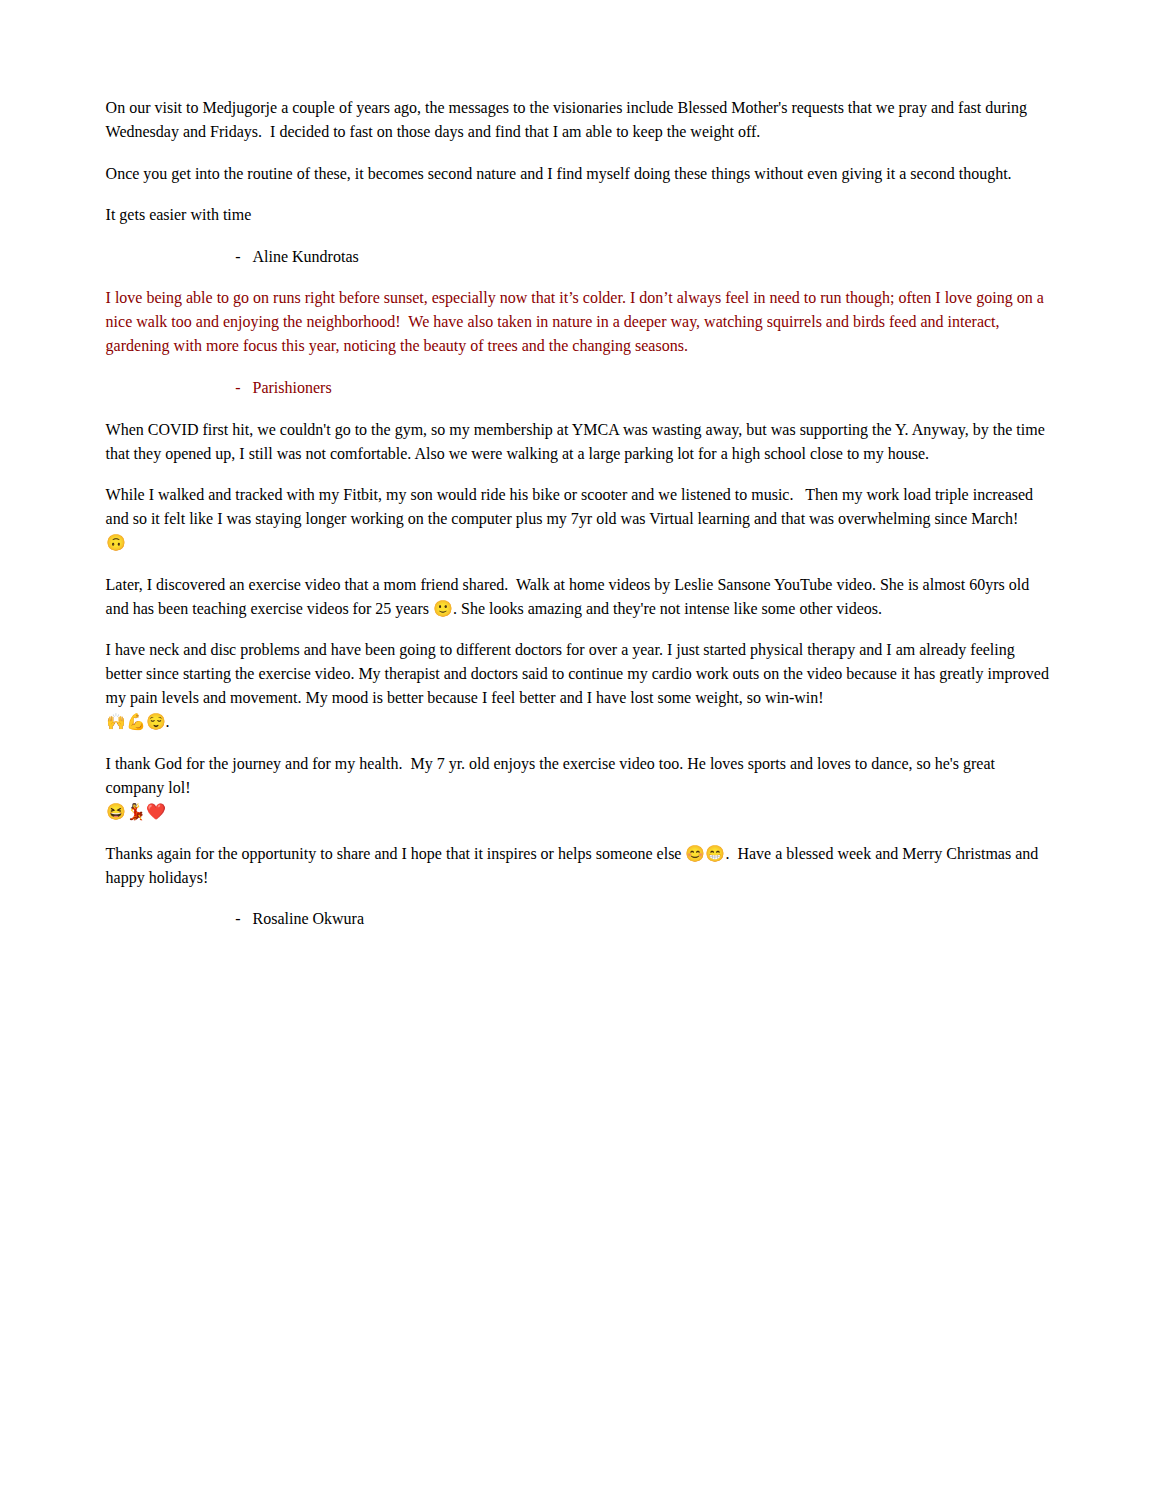On our visit to Medjugorje a couple of years ago, the messages to the visionaries include Blessed Mother's requests that we pray and fast during Wednesday and Fridays. I decided to fast on those days and find that I am able to keep the weight off.
Once you get into the routine of these, it becomes second nature and I find myself doing these things without even giving it a second thought.
It gets easier with time
Aline Kundrotas
I love being able to go on runs right before sunset, especially now that it’s colder. I don’t always feel in need to run though; often I love going on a nice walk too and enjoying the neighborhood! We have also taken in nature in a deeper way, watching squirrels and birds feed and interact, gardening with more focus this year, noticing the beauty of trees and the changing seasons.
Parishioners
When COVID first hit, we couldn't go to the gym, so my membership at YMCA was wasting away, but was supporting the Y. Anyway, by the time that they opened up, I still was not comfortable. Also we were walking at a large parking lot for a high school close to my house.
While I walked and tracked with my Fitbit, my son would ride his bike or scooter and we listened to music. Then my work load triple increased and so it felt like I was staying longer working on the computer plus my 7yr old was Virtual learning and that was overwhelming since March!
🙃
Later, I discovered an exercise video that a mom friend shared. Walk at home videos by Leslie Sansone YouTube video. She is almost 60yrs old and has been teaching exercise videos for 25 years 🙂. She looks amazing and they're not intense like some other videos.
I have neck and disc problems and have been going to different doctors for over a year. I just started physical therapy and I am already feeling better since starting the exercise video. My therapist and doctors said to continue my cardio work outs on the video because it has greatly improved my pain levels and movement. My mood is better because I feel better and I have lost some weight, so win-win!
🙌💪😌.
I thank God for the journey and for my health. My 7 yr. old enjoys the exercise video too. He loves sports and loves to dance, so he's great company lol!
😆💃❤️
Thanks again for the opportunity to share and I hope that it inspires or helps someone else 😊😁. Have a blessed week and Merry Christmas and happy holidays!
Rosaline Okwura